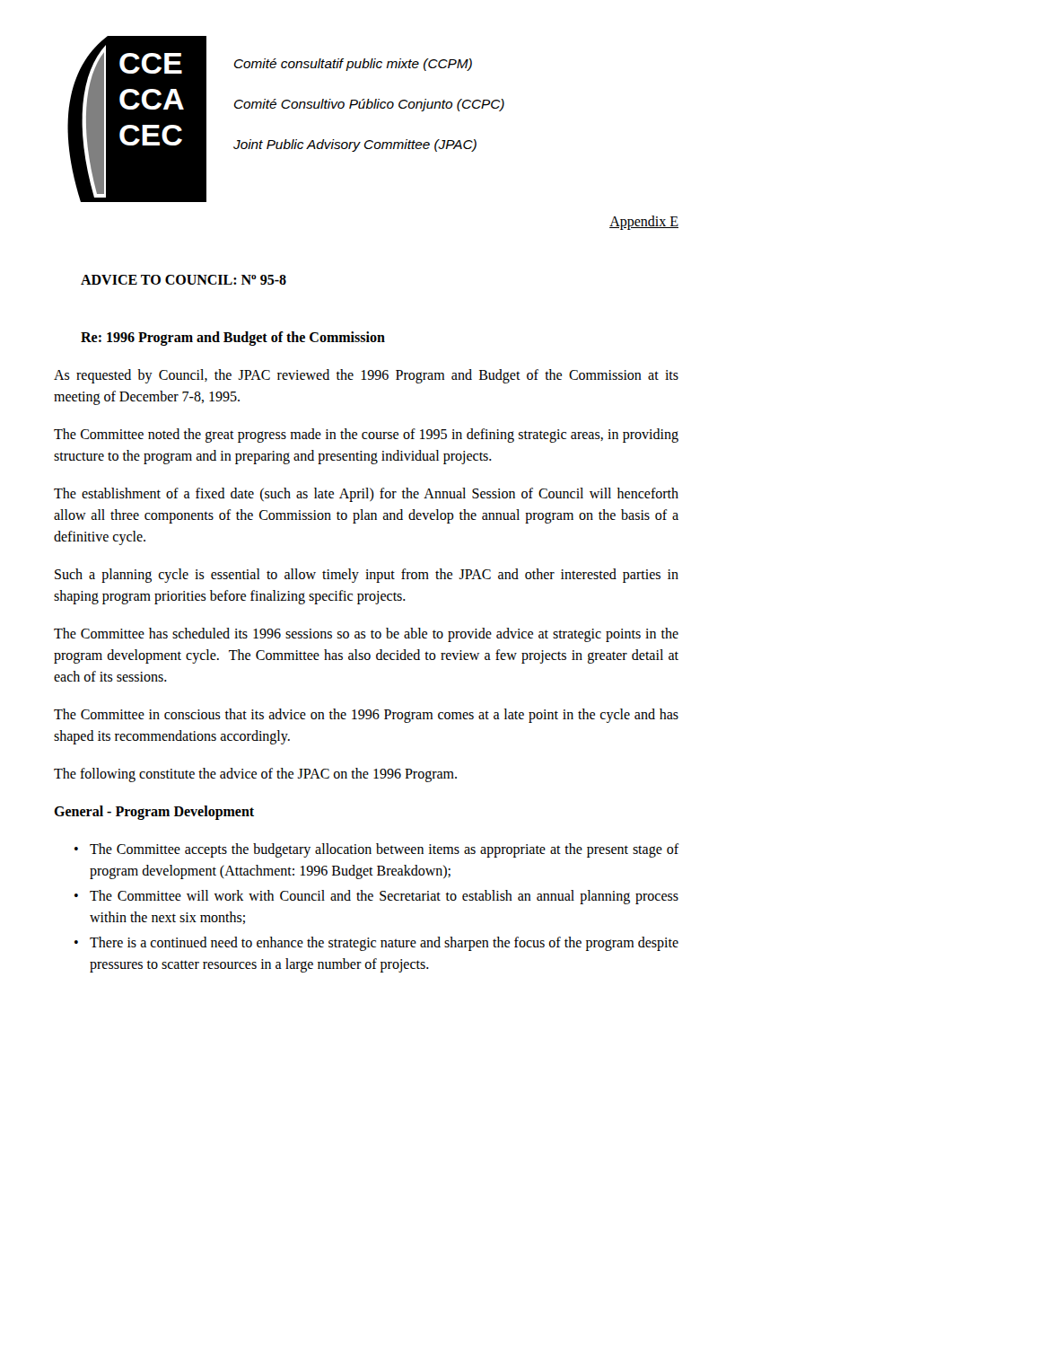CCE CCA CEC
Comité consultatif public mixte (CCPM)
Comité Consultivo Público Conjunto (CCPC)
Joint Public Advisory Committee (JPAC)
Appendix E
ADVICE TO COUNCIL: No 95-8
Re: 1996 Program and Budget of the Commission
As requested by Council, the JPAC reviewed the 1996 Program and Budget of the Commission at its meeting of December 7-8, 1995.
The Committee noted the great progress made in the course of 1995 in defining strategic areas, in providing structure to the program and in preparing and presenting individual projects.
The establishment of a fixed date (such as late April) for the Annual Session of Council will henceforth allow all three components of the Commission to plan and develop the annual program on the basis of a definitive cycle.
Such a planning cycle is essential to allow timely input from the JPAC and other interested parties in shaping program priorities before finalizing specific projects.
The Committee has scheduled its 1996 sessions so as to be able to provide advice at strategic points in the program development cycle. The Committee has also decided to review a few projects in greater detail at each of its sessions.
The Committee in conscious that its advice on the 1996 Program comes at a late point in the cycle and has shaped its recommendations accordingly.
The following constitute the advice of the JPAC on the 1996 Program.
General - Program Development
The Committee accepts the budgetary allocation between items as appropriate at the present stage of program development (Attachment: 1996 Budget Breakdown);
The Committee will work with Council and the Secretariat to establish an annual planning process within the next six months;
There is a continued need to enhance the strategic nature and sharpen the focus of the program despite pressures to scatter resources in a large number of projects.